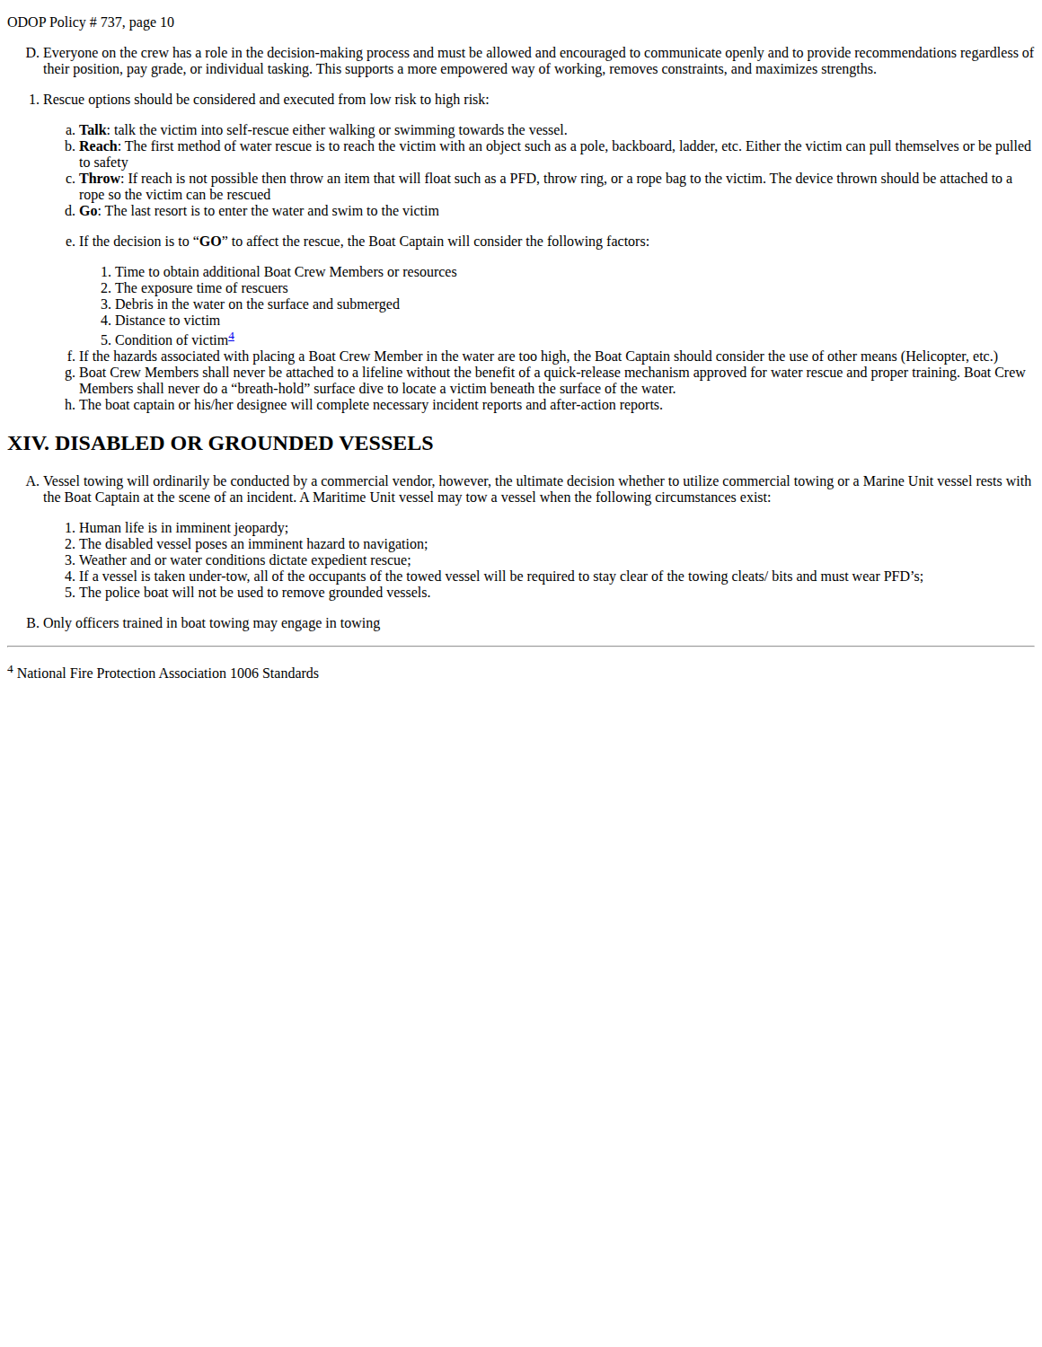ODOP Policy # 737, page 10
Everyone on the crew has a role in the decision-making process and must be allowed and encouraged to communicate openly and to provide recommendations regardless of their position, pay grade, or individual tasking. This supports a more empowered way of working, removes constraints, and maximizes strengths.
Rescue options should be considered and executed from low risk to high risk:
Talk: talk the victim into self-rescue either walking or swimming towards the vessel.
Reach: The first method of water rescue is to reach the victim with an object such as a pole, backboard, ladder, etc. Either the victim can pull themselves or be pulled to safety
Throw: If reach is not possible then throw an item that will float such as a PFD, throw ring, or a rope bag to the victim. The device thrown should be attached to a rope so the victim can be rescued
Go: The last resort is to enter the water and swim to the victim
If the decision is to “GO” to affect the rescue, the Boat Captain will consider the following factors:
Time to obtain additional Boat Crew Members or resources
The exposure time of rescuers
Debris in the water on the surface and submerged
Distance to victim
Condition of victim4
If the hazards associated with placing a Boat Crew Member in the water are too high, the Boat Captain should consider the use of other means (Helicopter, etc.)
Boat Crew Members shall never be attached to a lifeline without the benefit of a quick-release mechanism approved for water rescue and proper training. Boat Crew Members shall never do a “breath-hold” surface dive to locate a victim beneath the surface of the water.
The boat captain or his/her designee will complete necessary incident reports and after-action reports.
XIV. DISABLED OR GROUNDED VESSELS
Vessel towing will ordinarily be conducted by a commercial vendor, however, the ultimate decision whether to utilize commercial towing or a Marine Unit vessel rests with the Boat Captain at the scene of an incident. A Maritime Unit vessel may tow a vessel when the following circumstances exist:
Human life is in imminent jeopardy;
The disabled vessel poses an imminent hazard to navigation;
Weather and or water conditions dictate expedient rescue;
If a vessel is taken under-tow, all of the occupants of the towed vessel will be required to stay clear of the towing cleats/ bits and must wear PFD’s;
The police boat will not be used to remove grounded vessels.
Only officers trained in boat towing may engage in towing
4 National Fire Protection Association 1006 Standards